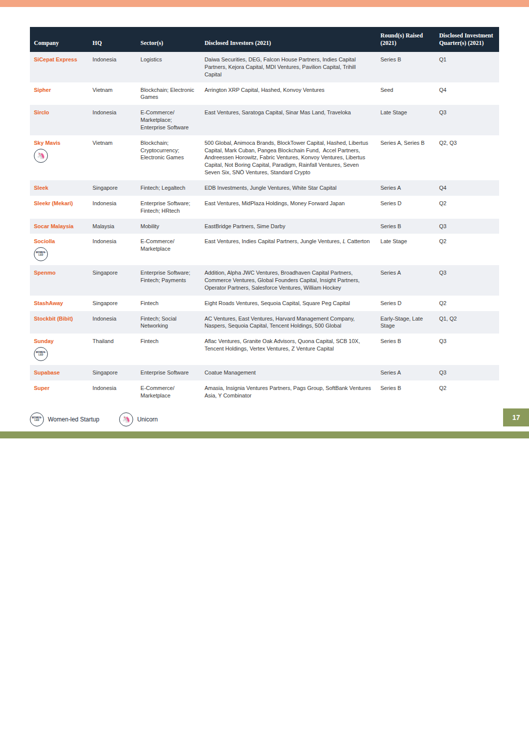| Company | HQ | Sector(s) | Disclosed Investors (2021) | Round(s) Raised (2021) | Disclosed Investment Quarter(s) (2021) |
| --- | --- | --- | --- | --- | --- |
| SiCepat Express | Indonesia | Logistics | Daiwa Securities, DEG, Falcon House Partners, Indies Capital Partners, Kejora Capital, MDI Ventures, Pavilion Capital, Trihill Capital | Series B | Q1 |
| Sipher | Vietnam | Blockchain; Electronic Games | Arrington XRP Capital, Hashed, Konvoy Ventures | Seed | Q4 |
| Sirclo | Indonesia | E-Commerce/ Marketplace; Enterprise Software | East Ventures, Saratoga Capital, Sinar Mas Land, Traveloka | Late Stage | Q3 |
| Sky Mavis 🦄 | Vietnam | Blockchain; Cryptocurrency; Electronic Games | 500 Global, Animoca Brands, BlockTower Capital, Hashed, Libertus Capital, Mark Cuban, Pangea Blockchain Fund, Accel Partners, Andreessen Horowitz, Fabric Ventures, Konvoy Ventures, Libertus Capital, Not Boring Capital, Paradigm, Rainfall Ventures, Seven Seven Six, SNÖ Ventures, Standard Crypto | Series A, Series B | Q2, Q3 |
| Sleek | Singapore | Fintech; Legaltech | EDB Investments, Jungle Ventures, White Star Capital | Series A | Q4 |
| Sleekr (Mekari) | Indonesia | Enterprise Software; Fintech; HRtech | East Ventures, MidPlaza Holdings, Money Forward Japan | Series D | Q2 |
| Socar Malaysia | Malaysia | Mobility | EastBridge Partners, Sime Darby | Series B | Q3 |
| Sociolla WOMEN- LED | Indonesia | E-Commerce/ Marketplace | East Ventures, Indies Capital Partners, Jungle Ventures, L Catterton | Late Stage | Q2 |
| Spenmo | Singapore | Enterprise Software; Fintech; Payments | Addition, Alpha JWC Ventures, Broadhaven Capital Partners, Commerce Ventures, Global Founders Capital, Insight Partners, Operator Partners, Salesforce Ventures, William Hockey | Series A | Q3 |
| StashAway | Singapore | Fintech | Eight Roads Ventures, Sequoia Capital, Square Peg Capital | Series D | Q2 |
| Stockbit (Bibit) | Indonesia | Fintech; Social Networking | AC Ventures, East Ventures, Harvard Management Company, Naspers, Sequoia Capital, Tencent Holdings, 500 Global | Early-Stage, Late Stage | Q1, Q2 |
| Sunday WOMEN- LED | Thailand | Fintech | Aflac Ventures, Granite Oak Advisors, Quona Capital, SCB 10X, Tencent Holdings, Vertex Ventures, Z Venture Capital | Series B | Q3 |
| Supabase | Singapore | Enterprise Software | Coatue Management | Series A | Q3 |
| Super | Indonesia | E-Commerce/ Marketplace | Amasia, Insignia Ventures Partners, Pags Group, SoftBank Ventures Asia, Y Combinator | Series B | Q2 |
WOMEN-
LED Women-led Startup
🦄 Unicorn
17